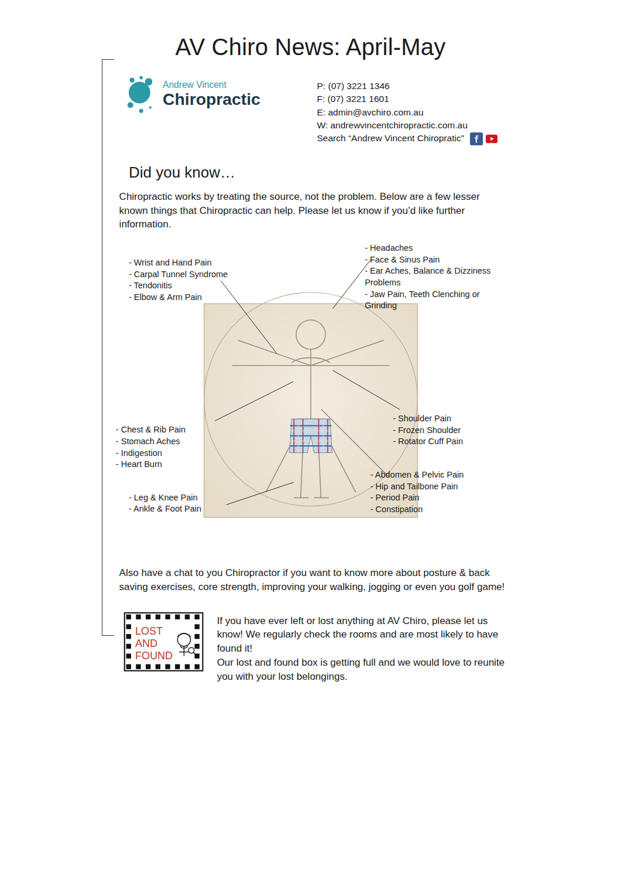AV Chiro News: April-May
Andrew Vincent Chiropractic
P: (07) 3221 1346
F: (07) 3221 1601
E: admin@avchiro.com.au
W: andrewvincentchiropractic.com.au
Search “Andrew Vincent Chiropratic” Tube
Did you know…
Chiropractic works by treating the source, not the problem. Below are a few lesser known things that Chiropractic can help. Please let us know if you’d like further information.
- Headaches
- Face & Sinus Pain
- Ear Aches, Balance & Dizziness Problems
- Jaw Pain, Teeth Clenching or Grinding
- Wrist and Hand Pain
- Carpal Tunnel Syndrome
- Tendonitis
- Elbow & Arm Pain
- Shoulder Pain
- Frozen Shoulder
- Rotator Cuff Pain
- Chest & Rib Pain
- Stomach Aches
- Indigestion
- Heart Burn
- Abdomen & Pelvic Pain
- Hip and Tailbone Pain
- Period Pain
- Constipation
- Leg & Knee Pain
- Ankle & Foot Pain
Also have a chat to you Chiropractor if you want to know more about posture & back saving exercises, core strength, improving your walking, jogging or even you golf game!
LOST AND FOUND
If you have ever left or lost anything at AV Chiro, please let us know! We regularly check the rooms and are most likely to have found it!
Our lost and found box is getting full and we would love to reunite you with your lost belongings.